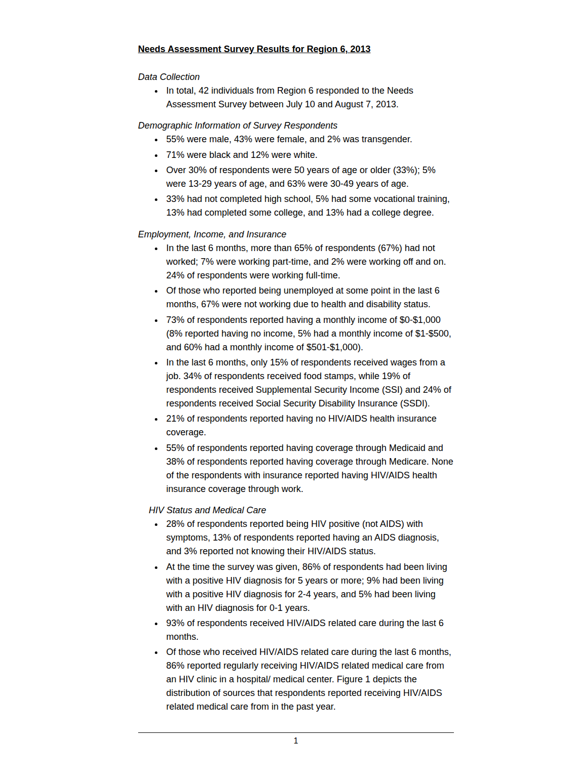Needs Assessment Survey Results for Region 6, 2013
Data Collection
In total, 42 individuals from Region 6 responded to the Needs Assessment Survey between July 10 and August 7, 2013.
Demographic Information of Survey Respondents
55% were male, 43% were female, and 2% was transgender.
71% were black and 12% were white.
Over 30% of respondents were 50 years of age or older (33%); 5% were 13-29 years of age, and 63% were 30-49 years of age.
33% had not completed high school, 5% had some vocational training, 13% had completed some college, and 13% had a college degree.
Employment, Income, and Insurance
In the last 6 months, more than 65% of respondents (67%) had not worked; 7% were working part-time, and 2% were working off and on. 24% of respondents were working full-time.
Of those who reported being unemployed at some point in the last 6 months, 67% were not working due to health and disability status.
73% of respondents reported having a monthly income of $0-$1,000 (8% reported having no income, 5% had a monthly income of $1-$500, and 60% had a monthly income of $501-$1,000).
In the last 6 months, only 15% of respondents received wages from a job. 34% of respondents received food stamps, while 19% of respondents received Supplemental Security Income (SSI) and 24% of respondents received Social Security Disability Insurance (SSDI).
21% of respondents reported having no HIV/AIDS health insurance coverage.
55% of respondents reported having coverage through Medicaid and 38% of respondents reported having coverage through Medicare. None of the respondents with insurance reported having HIV/AIDS health insurance coverage through work.
HIV Status and Medical Care
28% of respondents reported being HIV positive (not AIDS) with symptoms, 13% of respondents reported having an AIDS diagnosis, and 3% reported not knowing their HIV/AIDS status.
At the time the survey was given, 86% of respondents had been living with a positive HIV diagnosis for 5 years or more; 9% had been living with a positive HIV diagnosis for 2-4 years, and 5% had been living with an HIV diagnosis for 0-1 years.
93% of respondents received HIV/AIDS related care during the last 6 months.
Of those who received HIV/AIDS related care during the last 6 months, 86% reported regularly receiving HIV/AIDS related medical care from an HIV clinic in a hospital/ medical center. Figure 1 depicts the distribution of sources that respondents reported receiving HIV/AIDS related medical care from in the past year.
1